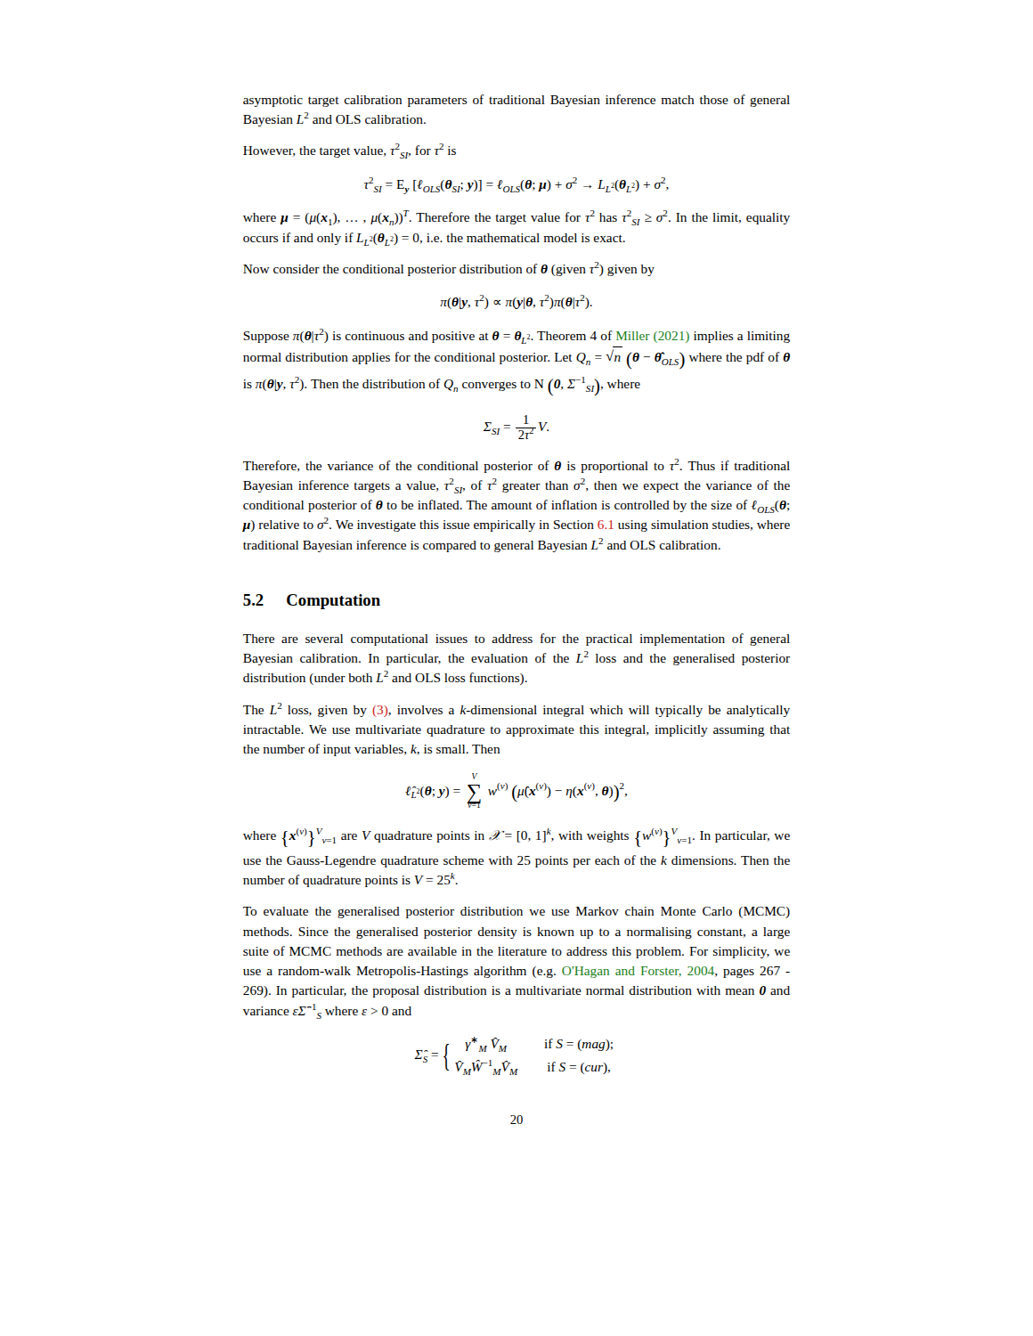asymptotic target calibration parameters of traditional Bayesian inference match those of general Bayesian L2 and OLS calibration.
However, the target value, τ2SI, for τ2 is
τ2SI = Ey [ℓOLS(θSI; y)] = ℓOLS(θ; μ) + σ2 → LL2(θL2) + σ2,
where μ = (μ(x1), … , μ(xn))T. Therefore the target value for τ2 has τ2SI ≥ σ2. In the limit, equality occurs if and only if LL2(θL2) = 0, i.e. the mathematical model is exact.
Now consider the conditional posterior distribution of θ (given τ2) given by
π(θ|y, τ2) ∝ π(y|θ, τ2)π(θ|τ2).
Suppose π(θ|τ2) is continuous and positive at θ = θL2. Theorem 4 of Miller (2021) implies a limiting normal distribution applies for the conditional posterior. Let Qn = n (θ − θ̂OLS) where the pdf of θ is π(θ|y, τ2). Then the distribution of Qn converges to N (0, Σ−1SI), where
ΣSI = 12τ2 V.
Therefore, the variance of the conditional posterior of θ is proportional to τ2. Thus if traditional Bayesian inference targets a value, τ2SI, of τ2 greater than σ2, then we expect the variance of the conditional posterior of θ to be inflated. The amount of inflation is controlled by the size of ℓOLS(θ; μ) relative to σ2. We investigate this issue empirically in Section 6.1 using simulation studies, where traditional Bayesian inference is compared to general Bayesian L2 and OLS calibration.
5.2 Computation
There are several computational issues to address for the practical implementation of general Bayesian calibration. In particular, the evaluation of the L2 loss and the generalised posterior distribution (under both L2 and OLS loss functions).
The L2 loss, given by (3), involves a k-dimensional integral which will typically be analytically intractable. We use multivariate quadrature to approximate this integral, implicitly assuming that the number of input variables, k, is small. Then
ℓ̂L2(θ; y) = V∑v=1 w(v) (μ̂(x(v)) − η(x(v), θ))2,
where {x(v)}Vv=1 are V quadrature points in 𝒳 = [0, 1]k, with weights {w(v)}Vv=1. In particular, we use the Gauss-Legendre quadrature scheme with 25 points per each of the k dimensions. Then the number of quadrature points is V = 25k.
To evaluate the generalised posterior distribution we use Markov chain Monte Carlo (MCMC) methods. Since the generalised posterior density is known up to a normalising constant, a large suite of MCMC methods are available in the literature to address this problem. For simplicity, we use a random-walk Metropolis-Hastings algorithm (e.g. O'Hagan and Forster, 2004, pages 267 - 269). In particular, the proposal distribution is a multivariate normal distribution with mean 0 and variance εΣ̂−1S where ε > 0 and
Σ̂S = {
| γ̂ ∗ M V̂ M | if S = ( mag ); |
| V̂ M Ŵ −1 M V̂ M | if S = ( cur ), |
20